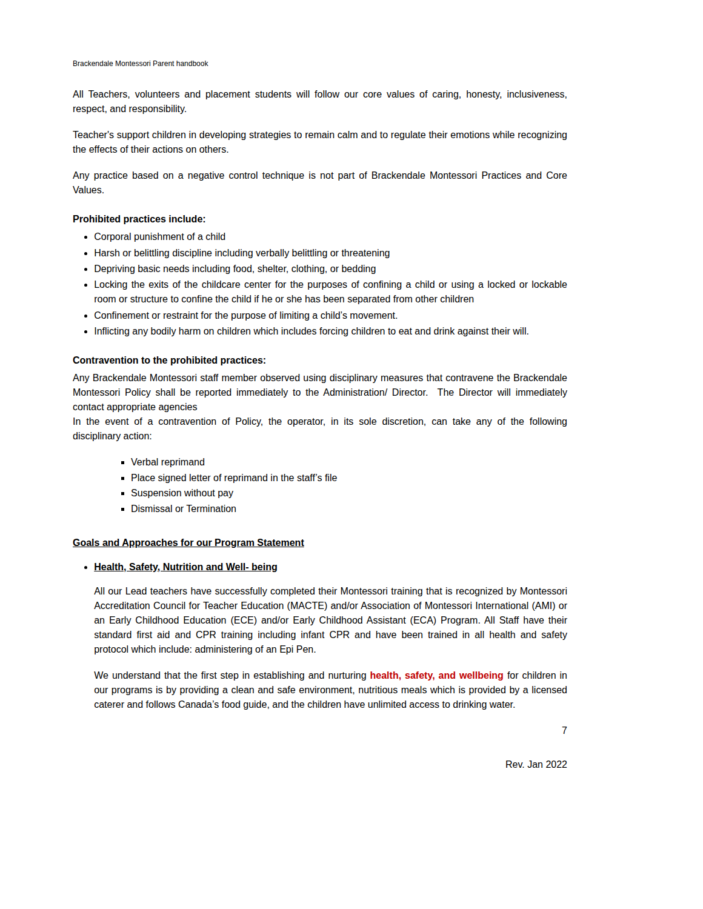Brackendale Montessori Parent handbook
All Teachers, volunteers and placement students will follow our core values of caring, honesty, inclusiveness, respect, and responsibility.
Teacher's support children in developing strategies to remain calm and to regulate their emotions while recognizing the effects of their actions on others.
Any practice based on a negative control technique is not part of Brackendale Montessori Practices and Core Values.
Prohibited practices include:
Corporal punishment of a child
Harsh or belittling discipline including verbally belittling or threatening
Depriving basic needs including food, shelter, clothing, or bedding
Locking the exits of the childcare center for the purposes of confining a child or using a locked or lockable room or structure to confine the child if he or she has been separated from other children
Confinement or restraint for the purpose of limiting a child’s movement.
Inflicting any bodily harm on children which includes forcing children to eat and drink against their will.
Contravention to the prohibited practices:
Any Brackendale Montessori staff member observed using disciplinary measures that contravene the Brackendale Montessori Policy shall be reported immediately to the Administration/ Director. The Director will immediately contact appropriate agencies
In the event of a contravention of Policy, the operator, in its sole discretion, can take any of the following disciplinary action:
Verbal reprimand
Place signed letter of reprimand in the staff’s file
Suspension without pay
Dismissal or Termination
Goals and Approaches for our Program Statement
Health, Safety, Nutrition and Well- being
All our Lead teachers have successfully completed their Montessori training that is recognized by Montessori Accreditation Council for Teacher Education (MACTE) and/or Association of Montessori International (AMI) or an Early Childhood Education (ECE) and/or Early Childhood Assistant (ECA) Program. All Staff have their standard first aid and CPR training including infant CPR and have been trained in all health and safety protocol which include: administering of an Epi Pen.
We understand that the first step in establishing and nurturing health, safety, and wellbeing for children in our programs is by providing a clean and safe environment, nutritious meals which is provided by a licensed caterer and follows Canada’s food guide, and the children have unlimited access to drinking water.
7
Rev. Jan 2022